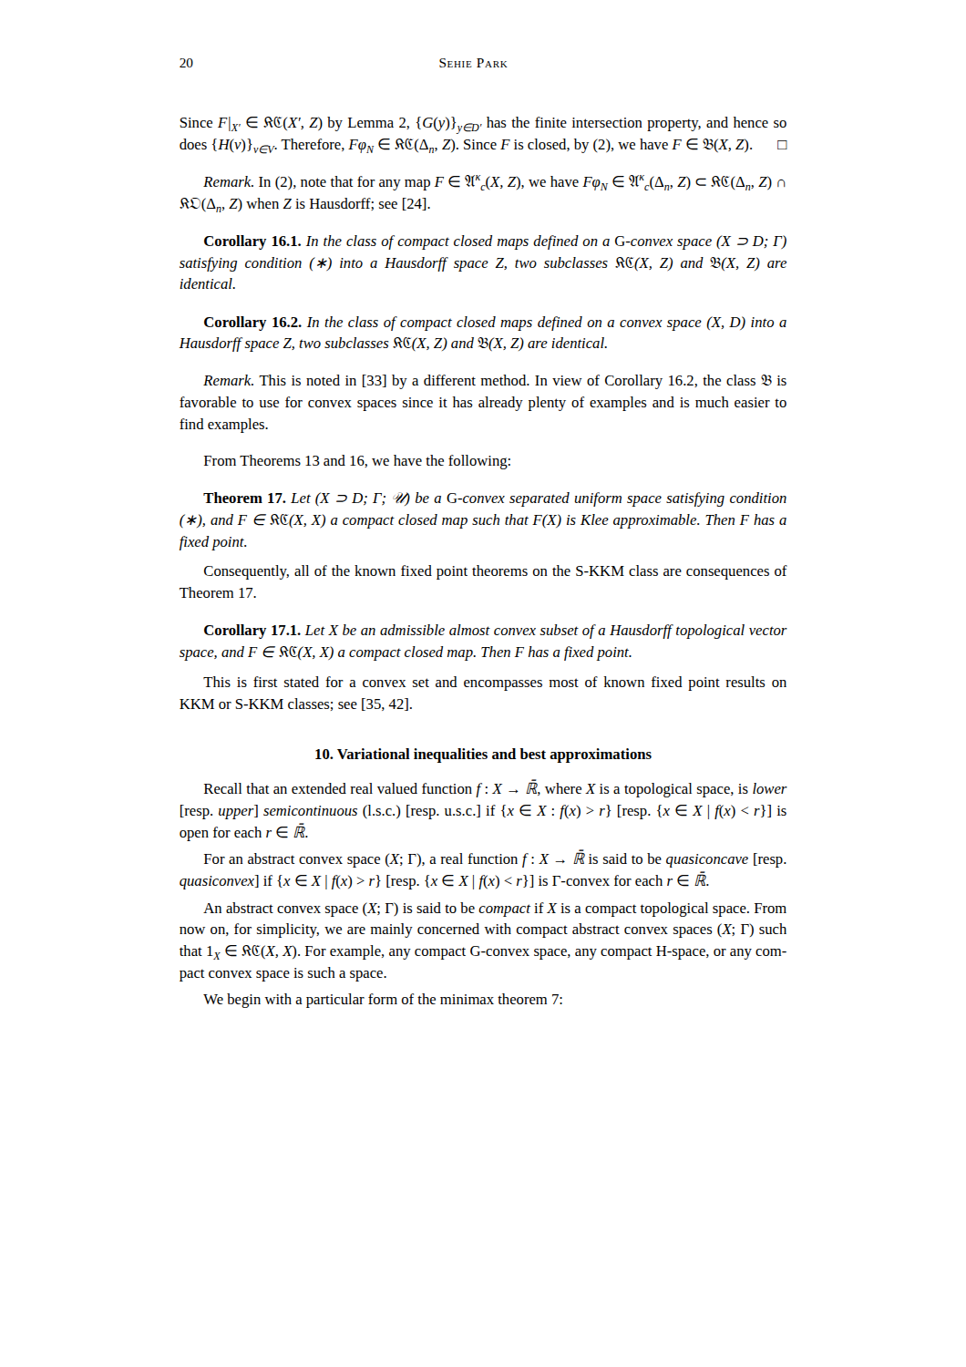20 Sehie Park
Since F|X′ ∈ 𝔎ℭ(X′, Z) by Lemma 2, {G(y)}y∈D′ has the finite intersection property, and hence so does {H(v)}v∈V. Therefore, FφN ∈ 𝔎ℭ(Δn, Z). Since F is closed, by (2), we have F ∈ 𝔅(X, Z).
Remark. In (2), note that for any map F ∈ 𝔄κc(X, Z), we have FφN ∈ 𝔄κc(Δn, Z) ⊂ 𝔎ℭ(Δn, Z) ∩ 𝔎𝔒(Δn, Z) when Z is Hausdorff; see [24].
Corollary 16.1. In the class of compact closed maps defined on a G-convex space (X ⊃ D; Γ) satisfying condition (∗) into a Hausdorff space Z, two subclasses 𝔎ℭ(X, Z) and 𝔅(X, Z) are identical.
Corollary 16.2. In the class of compact closed maps defined on a convex space (X, D) into a Hausdorff space Z, two subclasses 𝔎ℭ(X, Z) and 𝔅(X, Z) are identical.
Remark. This is noted in [33] by a different method. In view of Corollary 16.2, the class 𝔅 is favorable to use for convex spaces since it has already plenty of examples and is much easier to find examples.
From Theorems 13 and 16, we have the following:
Theorem 17. Let (X ⊃ D; Γ; 𝒰) be a G-convex separated uniform space satisfying condition (∗), and F ∈ 𝔎ℭ(X, X) a compact closed map such that F(X) is Klee approximable. Then F has a fixed point.
Consequently, all of the known fixed point theorems on the S-KKM class are consequences of Theorem 17.
Corollary 17.1. Let X be an admissible almost convex subset of a Hausdorff topological vector space, and F ∈ 𝔎ℭ(X, X) a compact closed map. Then F has a fixed point.
This is first stated for a convex set and encompasses most of known fixed point results on KKM or S-KKM classes; see [35, 42].
10. Variational inequalities and best approximations
Recall that an extended real valued function f : X → ℝ̄, where X is a topological space, is lower [resp. upper] semicontinuous (l.s.c.) [resp. u.s.c.] if {x ∈ X : f(x) > r} [resp. {x ∈ X | f(x) < r}] is open for each r ∈ ℝ̄.
For an abstract convex space (X; Γ), a real function f : X → ℝ̄ is said to be quasiconcave [resp. quasiconvex] if {x ∈ X | f(x) > r} [resp. {x ∈ X | f(x) < r}] is Γ-convex for each r ∈ ℝ̄.
An abstract convex space (X; Γ) is said to be compact if X is a compact topological space. From now on, for simplicity, we are mainly concerned with compact abstract convex spaces (X; Γ) such that 1X ∈ 𝔎ℭ(X, X). For example, any compact G-convex space, any compact H-space, or any compact convex space is such a space.
We begin with a particular form of the minimax theorem 7: